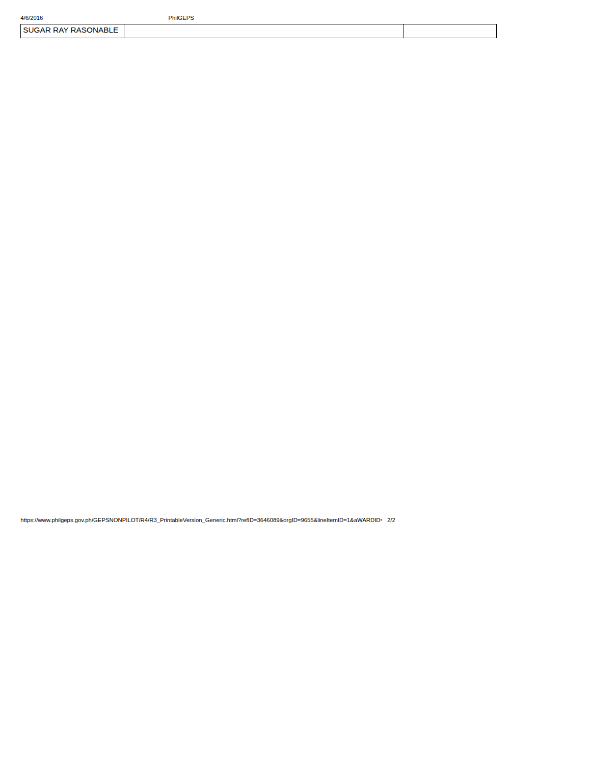4/6/2016
PhilGEPS
| SUGAR RAY RASONABLE | | |
https://www.philgeps.gov.ph/GEPSNONPILOT/R4/R3_PrintableVersion_Generic.html?refID=3646089&orgID=9655&lineItemID=1&aWARDID=1137525&url=%…
2/2